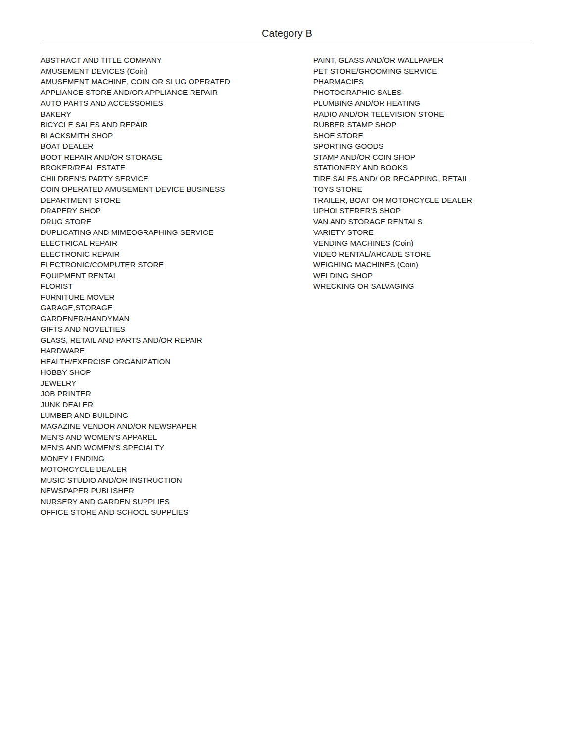Category B
ABSTRACT AND TITLE COMPANY
AMUSEMENT DEVICES (Coin)
AMUSEMENT MACHINE, COIN OR SLUG OPERATED
APPLIANCE STORE AND/OR APPLIANCE REPAIR
AUTO PARTS AND ACCESSORIES
BAKERY
BICYCLE SALES AND REPAIR
BLACKSMITH SHOP
BOAT DEALER
BOOT REPAIR AND/OR STORAGE
BROKER/REAL ESTATE
CHILDREN'S PARTY SERVICE
COIN OPERATED AMUSEMENT DEVICE BUSINESS
DEPARTMENT STORE
DRAPERY SHOP
DRUG STORE
DUPLICATING AND MIMEOGRAPHING SERVICE
ELECTRICAL REPAIR
ELECTRONIC REPAIR
ELECTRONIC/COMPUTER STORE
EQUIPMENT RENTAL
FLORIST
FURNITURE MOVER
GARAGE,STORAGE
GARDENER/HANDYMAN
GIFTS AND NOVELTIES
GLASS, RETAIL AND PARTS AND/OR REPAIR
HARDWARE
HEALTH/EXERCISE ORGANIZATION
HOBBY SHOP
JEWELRY
JOB PRINTER
JUNK DEALER
LUMBER AND BUILDING
MAGAZINE VENDOR AND/OR NEWSPAPER
MEN'S AND WOMEN'S APPAREL
MEN'S AND WOMEN'S SPECIALTY
MONEY LENDING
MOTORCYCLE DEALER
MUSIC STUDIO AND/OR INSTRUCTION
NEWSPAPER PUBLISHER
NURSERY AND GARDEN SUPPLIES
OFFICE STORE AND SCHOOL SUPPLIES
PAINT, GLASS AND/OR WALLPAPER
PET STORE/GROOMING SERVICE
PHARMACIES
PHOTOGRAPHIC SALES
PLUMBING AND/OR HEATING
RADIO AND/OR TELEVISION STORE
RUBBER STAMP SHOP
SHOE STORE
SPORTING GOODS
STAMP AND/OR COIN SHOP
STATIONERY AND BOOKS
TIRE SALES AND/ OR RECAPPING, RETAIL
TOYS STORE
TRAILER, BOAT OR MOTORCYCLE DEALER
UPHOLSTERER'S SHOP
VAN AND STORAGE RENTALS
VARIETY STORE
VENDING MACHINES (Coin)
VIDEO RENTAL/ARCADE STORE
WEIGHING MACHINES (Coin)
WELDING SHOP
WRECKING OR SALVAGING